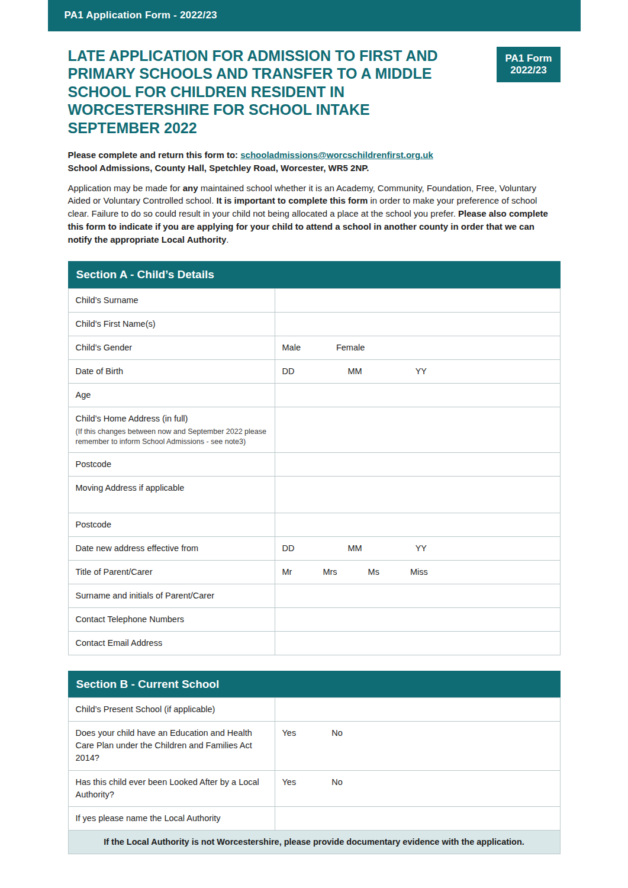PA1 Application Form - 2022/23
Late application for admission to first and primary schools and transfer to a middle school for children resident in Worcestershire for school intake September 2022
PA1 Form
2022/23
Please complete and return this form to: schooladmissions@worcschildrenfirst.org.uk
School Admissions, County Hall, Spetchley Road, Worcester, WR5 2NP.
Application may be made for any maintained school whether it is an Academy, Community, Foundation, Free, Voluntary Aided or Voluntary Controlled school. It is important to complete this form in order to make your preference of school clear. Failure to do so could result in your child not being allocated a place at the school you prefer. Please also complete this form to indicate if you are applying for your child to attend a school in another county in order that we can notify the appropriate Local Authority.
Section A - Child’s Details
| Child’s Surname | |
| Child’s First Name(s) | |
| Child’s Gender | Male Female |
| Date of Birth | DD MM YY |
| Age | |
| Child’s Home Address (in full) (If this changes between now and September 2022 please remember to inform School Admissions - see note3) | |
| Postcode | |
| Moving Address if applicable | |
| Postcode | |
| Date new address effective from | DD MM YY |
| Title of Parent/Carer | Mr Mrs Ms Miss |
| Surname and initials of Parent/Carer | |
| Contact Telephone Numbers | |
| Contact Email Address | |
Section B - Current School
| Child’s Present School (if applicable) | |
| Does your child have an Education and Health Care Plan under the Children and Families Act 2014? | Yes No |
| Has this child ever been Looked After by a Local Authority? | Yes No |
| If yes please name the Local Authority | |
| If the Local Authority is not Worcestershire, please provide documentary evidence with the application. |